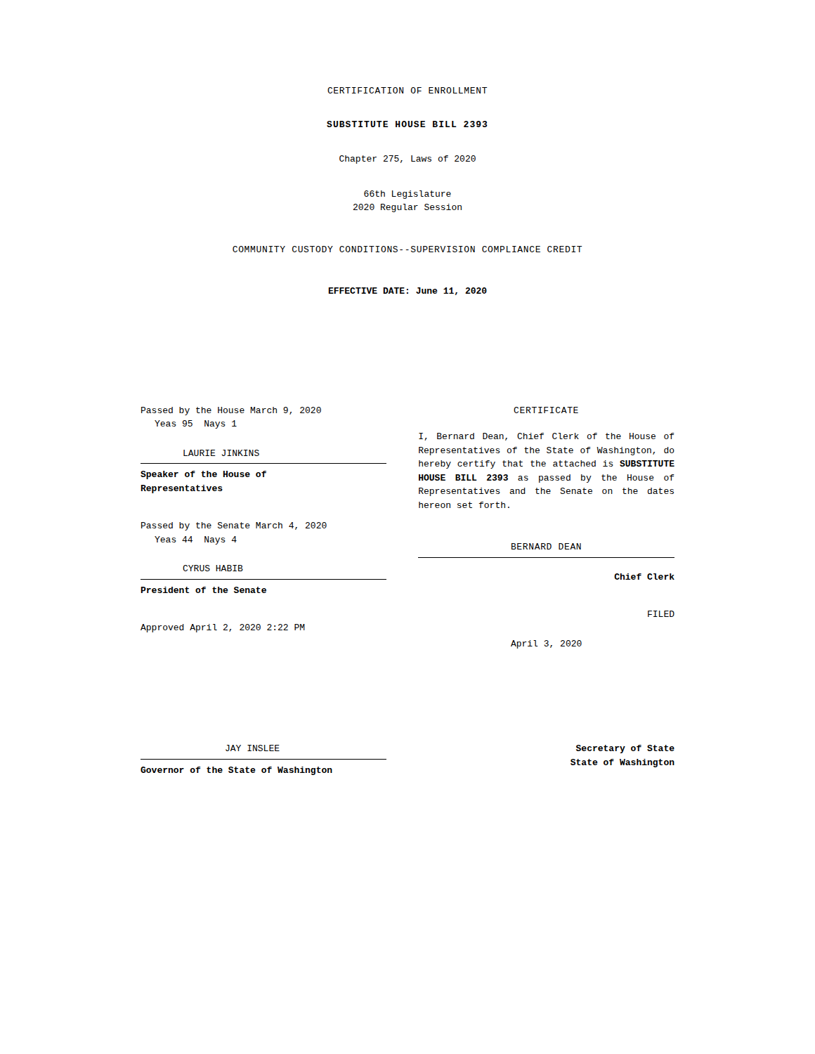CERTIFICATION OF ENROLLMENT
SUBSTITUTE HOUSE BILL 2393
Chapter 275, Laws of 2020
66th Legislature
2020 Regular Session
COMMUNITY CUSTODY CONDITIONS--SUPERVISION COMPLIANCE CREDIT
EFFECTIVE DATE: June 11, 2020
Passed by the House March 9, 2020
Yeas 95 Nays 1
LAURIE JINKINS
Speaker of the House of
Representatives
Passed by the Senate March 4, 2020
Yeas 44 Nays 4
CYRUS HABIB
President of the Senate
Approved April 2, 2020 2:22 PM
CERTIFICATE
I, Bernard Dean, Chief Clerk of the House of Representatives of the State of Washington, do hereby certify that the attached is SUBSTITUTE HOUSE BILL 2393 as passed by the House of Representatives and the Senate on the dates hereon set forth.
BERNARD DEAN
Chief Clerk
FILED
April 3, 2020
JAY INSLEE
Governor of the State of Washington
Secretary of State
State of Washington